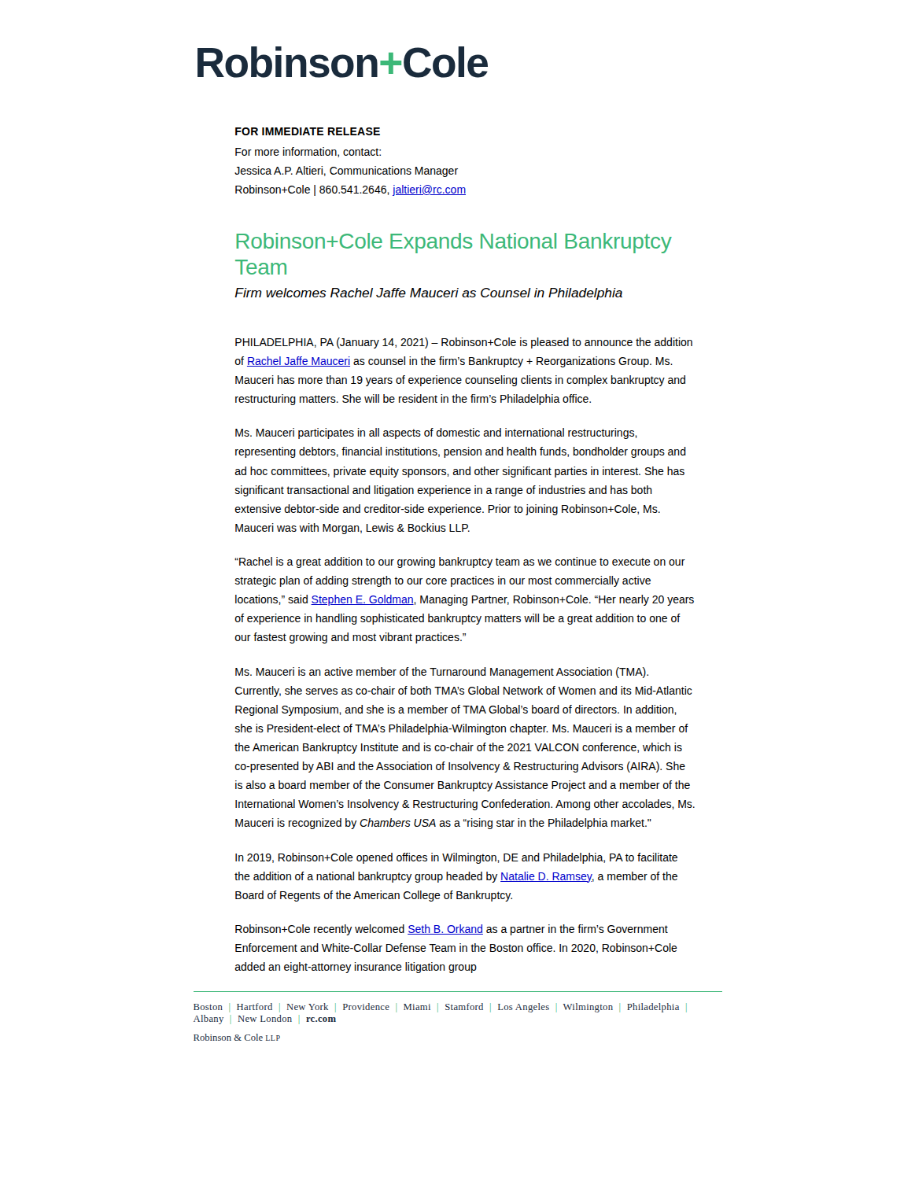Robinson+Cole
FOR IMMEDIATE RELEASE
For more information, contact:
Jessica A.P. Altieri, Communications Manager
Robinson+Cole | 860.541.2646, jaltieri@rc.com
Robinson+Cole Expands National Bankruptcy Team
Firm welcomes Rachel Jaffe Mauceri as Counsel in Philadelphia
PHILADELPHIA, PA (January 14, 2021) – Robinson+Cole is pleased to announce the addition of Rachel Jaffe Mauceri as counsel in the firm’s Bankruptcy + Reorganizations Group. Ms. Mauceri has more than 19 years of experience counseling clients in complex bankruptcy and restructuring matters. She will be resident in the firm’s Philadelphia office.
Ms. Mauceri participates in all aspects of domestic and international restructurings, representing debtors, financial institutions, pension and health funds, bondholder groups and ad hoc committees, private equity sponsors, and other significant parties in interest. She has significant transactional and litigation experience in a range of industries and has both extensive debtor-side and creditor-side experience. Prior to joining Robinson+Cole, Ms. Mauceri was with Morgan, Lewis & Bockius LLP.
“Rachel is a great addition to our growing bankruptcy team as we continue to execute on our strategic plan of adding strength to our core practices in our most commercially active locations,” said Stephen E. Goldman, Managing Partner, Robinson+Cole. “Her nearly 20 years of experience in handling sophisticated bankruptcy matters will be a great addition to one of our fastest growing and most vibrant practices.”
Ms. Mauceri is an active member of the Turnaround Management Association (TMA). Currently, she serves as co-chair of both TMA’s Global Network of Women and its Mid-Atlantic Regional Symposium, and she is a member of TMA Global’s board of directors. In addition, she is President-elect of TMA’s Philadelphia-Wilmington chapter. Ms. Mauceri is a member of the American Bankruptcy Institute and is co-chair of the 2021 VALCON conference, which is co-presented by ABI and the Association of Insolvency & Restructuring Advisors (AIRA). She is also a board member of the Consumer Bankruptcy Assistance Project and a member of the International Women’s Insolvency & Restructuring Confederation. Among other accolades, Ms. Mauceri is recognized by Chambers USA as a “rising star in the Philadelphia market."
In 2019, Robinson+Cole opened offices in Wilmington, DE and Philadelphia, PA to facilitate the addition of a national bankruptcy group headed by Natalie D. Ramsey, a member of the Board of Regents of the American College of Bankruptcy.
Robinson+Cole recently welcomed Seth B. Orkand as a partner in the firm’s Government Enforcement and White-Collar Defense Team in the Boston office. In 2020, Robinson+Cole added an eight-attorney insurance litigation group
Boston | Hartford | New York | Providence | Miami | Stamford | Los Angeles | Wilmington | Philadelphia | Albany | New London | rc.com
Robinson & Cole LLP